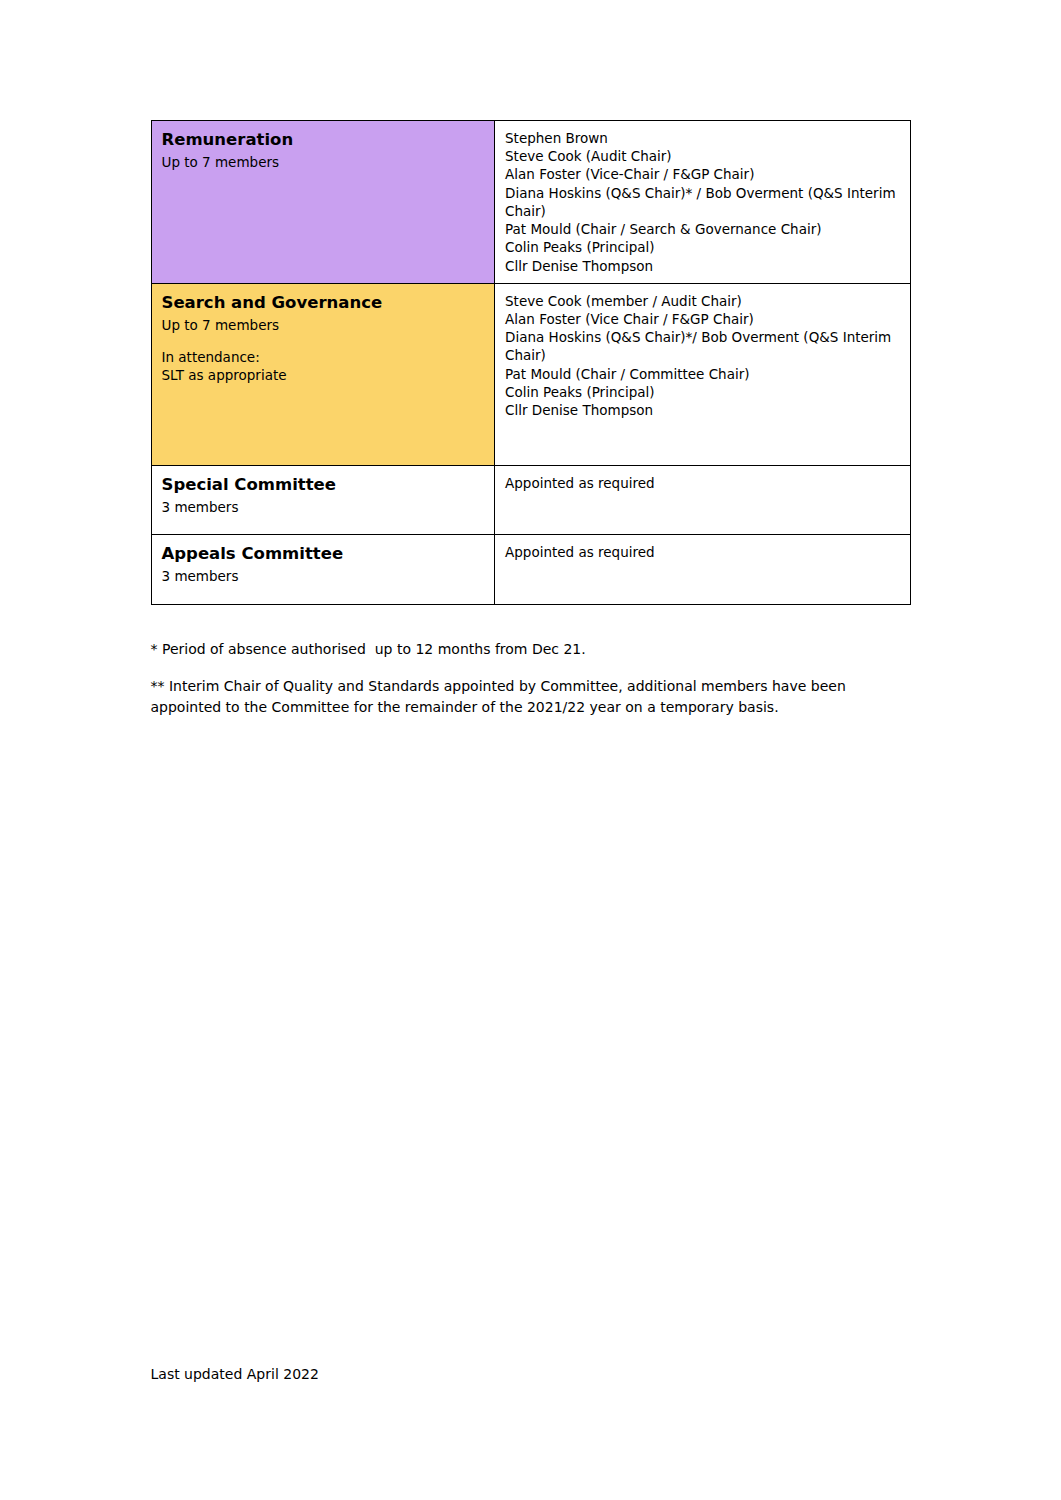| Remuneration Up to 7 members | Stephen Brown Steve Cook (Audit Chair) Alan Foster (Vice-Chair / F&GP Chair) Diana Hoskins (Q&S Chair)* / Bob Overment (Q&S Interim Chair) Pat Mould (Chair / Search & Governance Chair) Colin Peaks (Principal) Cllr Denise Thompson |
| Search and Governance Up to 7 members In attendance: SLT as appropriate | Steve Cook (member / Audit Chair) Alan Foster (Vice Chair / F&GP Chair) Diana Hoskins (Q&S Chair)*/ Bob Overment (Q&S Interim Chair) Pat Mould (Chair / Committee Chair) Colin Peaks (Principal) Cllr Denise Thompson |
| Special Committee 3 members | Appointed as required |
| Appeals Committee 3 members | Appointed as required |
* Period of absence authorised up to 12 months from Dec 21.
** Interim Chair of Quality and Standards appointed by Committee, additional members have been appointed to the Committee for the remainder of the 2021/22 year on a temporary basis.
Last updated April 2022